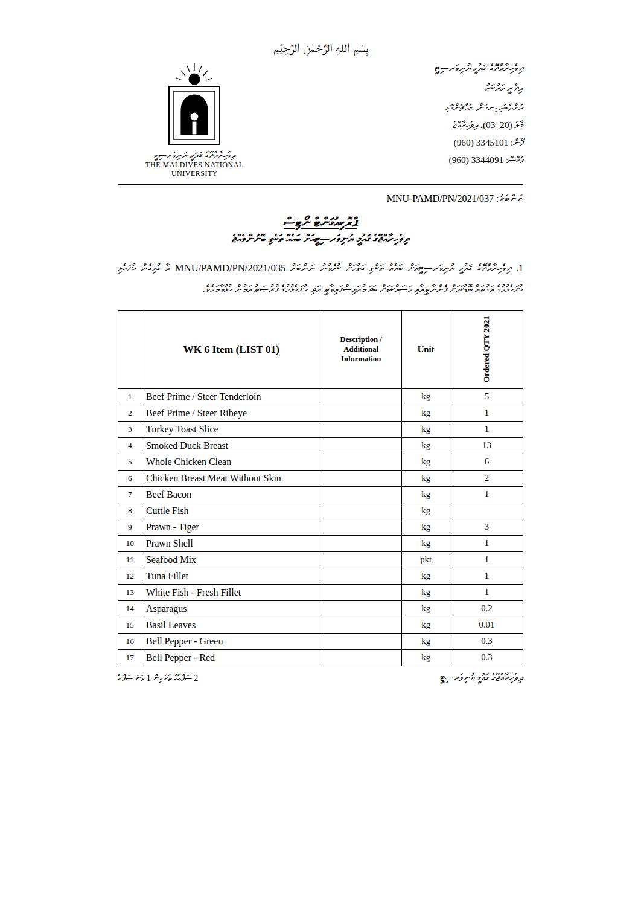بِسْمِ اللهِ الرَّحْمٰنِ الرَّحِيْمِ
ދިވެހިރާއްޖޭގެ ޤައުމީ ޔުނިވަރސިޓީ
THE MALDIVES NATIONAL
UNIVERSITY
ދިވެހިރާއްޖޭގެ ޤައުމީ ޔުނިވަރސިޓީ
އިދާރީ މަރުކަޒު
ރަށްދެބައި ހިނގުން، މައްޗަންގޮޅި
މާލެ (20_03)، ދިވެހިރާއްޖެ
ފޯން: 3345101 (960)
ފެކްސް: 3344091 (960)
ނަންބަރު: MNU-PAMD/PN/2021/037
ޕްރޮކިއުމަންޓް ނޯޓިސް
ދިވެހިރާއްޖޭގެ ޤައުމީ ޔުނިވަރސިޓީއަށް ބައެއް ތަކެތި ބޭނުންވެއްޖެ
1. ދިވެހިރާއްޖޭގެ ޤައުމީ ޔުނިވަރސިޓީއަށް ބައެއް ތަކެތި ގަތުމަށް ކުރެވުނު ނަންބަރު MNU/PAMD/PN/2021/035 އާ ގުޅިގެން ހުށަހެޅި ހުށަހެޅުމުގެ އަގުތައް ބޮޑުކަމަށް ފެންނާތީއާއި މަސައްކަތަށް ބަދަލުއައިސްފައިވާތީ އަދި ހުށަހެޅުމުގެ ފުރުޞަތު އަލުން ހުޅުވާލަމެވެ.
| | WK 6 Item (LIST 01) | Description / Additional Information | Unit | Ordered QTY 2021 |
| --- | --- | --- | --- | --- |
| 1 | Beef Prime / Steer Tenderloin | | kg | 5 |
| 2 | Beef Prime / Steer Ribeye | | kg | 1 |
| 3 | Turkey Toast Slice | | kg | 1 |
| 4 | Smoked Duck Breast | | kg | 13 |
| 5 | Whole Chicken Clean | | kg | 6 |
| 6 | Chicken Breast Meat Without Skin | | kg | 2 |
| 7 | Beef Bacon | | kg | 1 |
| 8 | Cuttle Fish | | kg | |
| 9 | Prawn - Tiger | | kg | 3 |
| 10 | Prawn Shell | | kg | 1 |
| 11 | Seafood Mix | | pkt | 1 |
| 12 | Tuna Fillet | | kg | 1 |
| 13 | White Fish - Fresh Fillet | | kg | 1 |
| 14 | Asparagus | | kg | 0.2 |
| 15 | Basil Leaves | | kg | 0.01 |
| 16 | Bell Pepper - Green | | kg | 0.3 |
| 17 | Bell Pepper - Red | | kg | 0.3 |
ދިވެހިރާއްޖޭގެ ޤައުމީ ޔުނިވަރސިޓީ
2 ސަފްޙާގެ ތެރެއިން 1 ވަނަ ސަފްޙާ